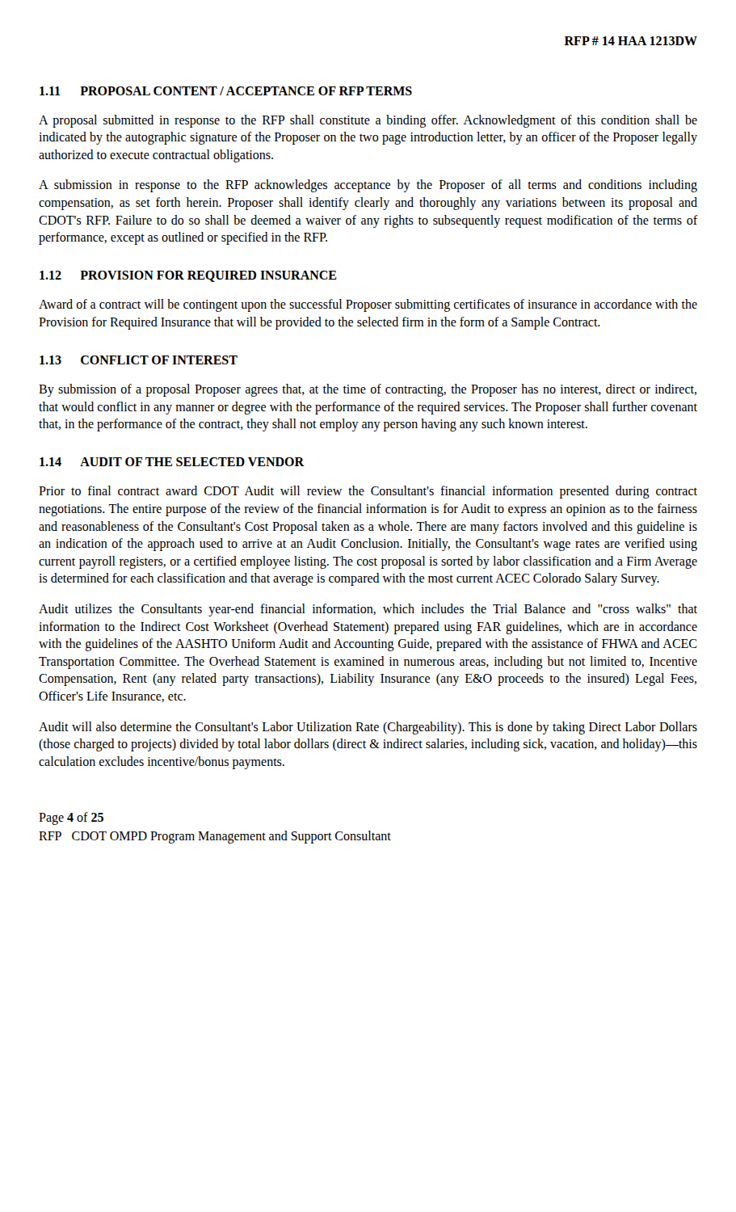RFP # 14 HAA 1213DW
1.11 PROPOSAL CONTENT / ACCEPTANCE OF RFP TERMS
A proposal submitted in response to the RFP shall constitute a binding offer. Acknowledgment of this condition shall be indicated by the autographic signature of the Proposer on the two page introduction letter, by an officer of the Proposer legally authorized to execute contractual obligations.
A submission in response to the RFP acknowledges acceptance by the Proposer of all terms and conditions including compensation, as set forth herein. Proposer shall identify clearly and thoroughly any variations between its proposal and CDOT's RFP. Failure to do so shall be deemed a waiver of any rights to subsequently request modification of the terms of performance, except as outlined or specified in the RFP.
1.12 PROVISION FOR REQUIRED INSURANCE
Award of a contract will be contingent upon the successful Proposer submitting certificates of insurance in accordance with the Provision for Required Insurance that will be provided to the selected firm in the form of a Sample Contract.
1.13 CONFLICT OF INTEREST
By submission of a proposal Proposer agrees that, at the time of contracting, the Proposer has no interest, direct or indirect, that would conflict in any manner or degree with the performance of the required services. The Proposer shall further covenant that, in the performance of the contract, they shall not employ any person having any such known interest.
1.14 AUDIT OF THE SELECTED VENDOR
Prior to final contract award CDOT Audit will review the Consultant's financial information presented during contract negotiations. The entire purpose of the review of the financial information is for Audit to express an opinion as to the fairness and reasonableness of the Consultant's Cost Proposal taken as a whole. There are many factors involved and this guideline is an indication of the approach used to arrive at an Audit Conclusion. Initially, the Consultant's wage rates are verified using current payroll registers, or a certified employee listing. The cost proposal is sorted by labor classification and a Firm Average is determined for each classification and that average is compared with the most current ACEC Colorado Salary Survey.
Audit utilizes the Consultants year-end financial information, which includes the Trial Balance and "cross walks" that information to the Indirect Cost Worksheet (Overhead Statement) prepared using FAR guidelines, which are in accordance with the guidelines of the AASHTO Uniform Audit and Accounting Guide, prepared with the assistance of FHWA and ACEC Transportation Committee. The Overhead Statement is examined in numerous areas, including but not limited to, Incentive Compensation, Rent (any related party transactions), Liability Insurance (any E&O proceeds to the insured) Legal Fees, Officer's Life Insurance, etc.
Audit will also determine the Consultant's Labor Utilization Rate (Chargeability). This is done by taking Direct Labor Dollars (those charged to projects) divided by total labor dollars (direct & indirect salaries, including sick, vacation, and holiday)—this calculation excludes incentive/bonus payments.
Page 4 of 25
RFP CDOT OMPD Program Management and Support Consultant